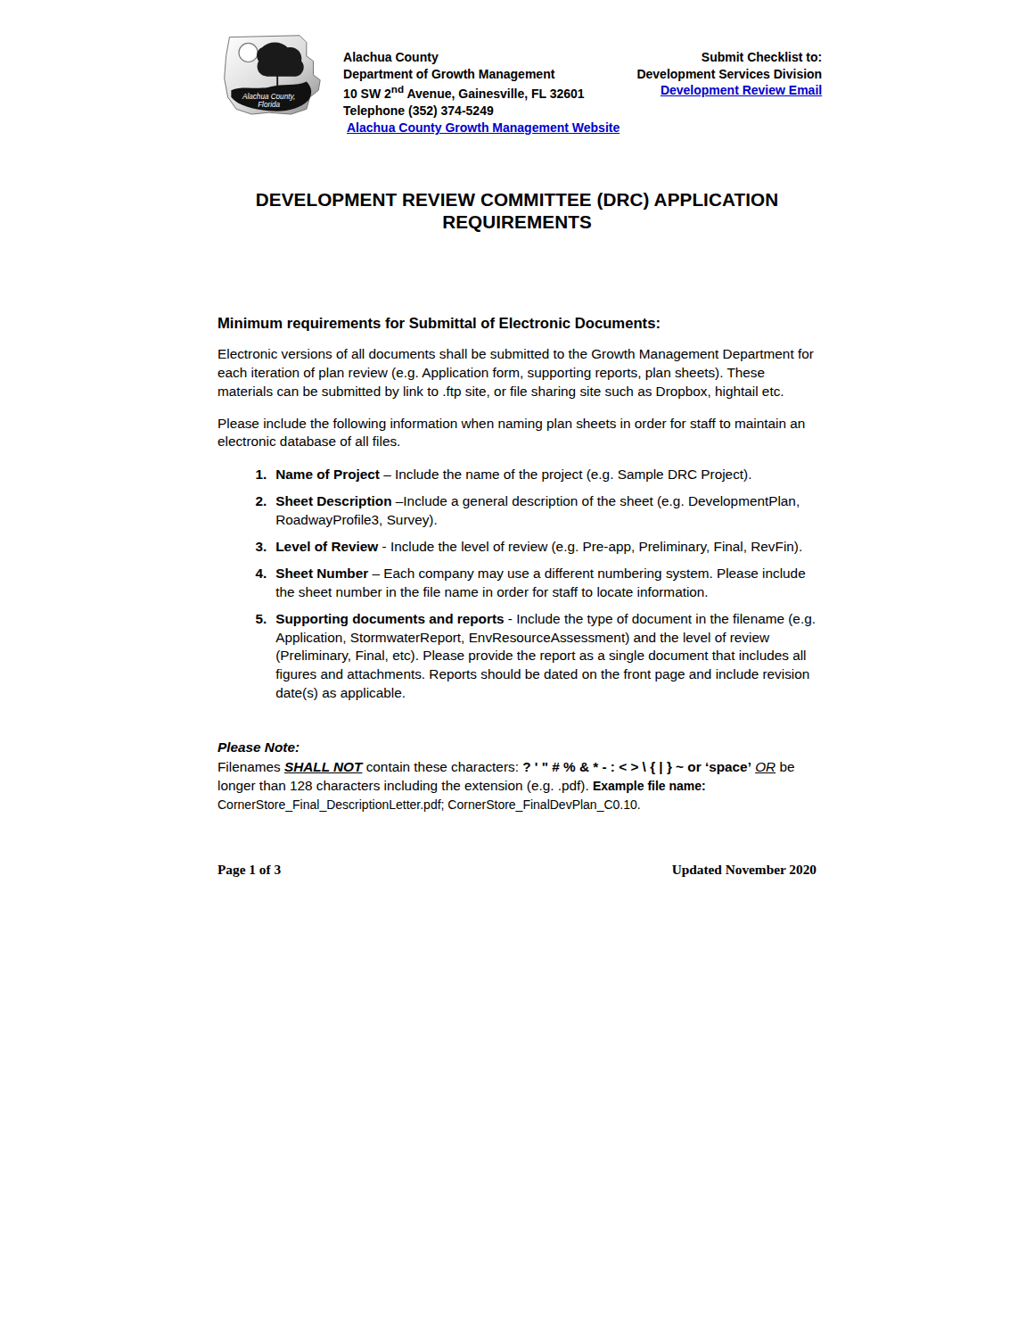Alachua County, Florida
Alachua County
Department of Growth Management
10 SW 2nd Avenue, Gainesville, FL 32601
Telephone (352) 374-5249
Alachua County Growth Management Website
Submit Checklist to:
Development Services Division
Development Review Email
DEVELOPMENT REVIEW COMMITTEE (DRC) APPLICATION REQUIREMENTS
Minimum requirements for Submittal of Electronic Documents:
Electronic versions of all documents shall be submitted to the Growth Management Department for each iteration of plan review (e.g. Application form, supporting reports, plan sheets). These materials can be submitted by link to .ftp site, or file sharing site such as Dropbox, hightail etc.
Please include the following information when naming plan sheets in order for staff to maintain an electronic database of all files.
Name of Project – Include the name of the project (e.g. Sample DRC Project).
Sheet Description –Include a general description of the sheet (e.g. DevelopmentPlan, RoadwayProfile3, Survey).
Level of Review - Include the level of review (e.g. Pre-app, Preliminary, Final, RevFin).
Sheet Number – Each company may use a different numbering system. Please include the sheet number in the file name in order for staff to locate information.
Supporting documents and reports - Include the type of document in the filename (e.g. Application, StormwaterReport, EnvResourceAssessment) and the level of review (Preliminary, Final, etc). Please provide the report as a single document that includes all figures and attachments. Reports should be dated on the front page and include revision date(s) as applicable.
Please Note:
Filenames SHALL NOT contain these characters: ? ' " # % & * - : < > \ { | } ~ or ‘space’ OR be longer than 128 characters including the extension (e.g. .pdf). Example file name: CornerStore_Final_DescriptionLetter.pdf; CornerStore_FinalDevPlan_C0.10.
Page 1 of 3
Updated November 2020